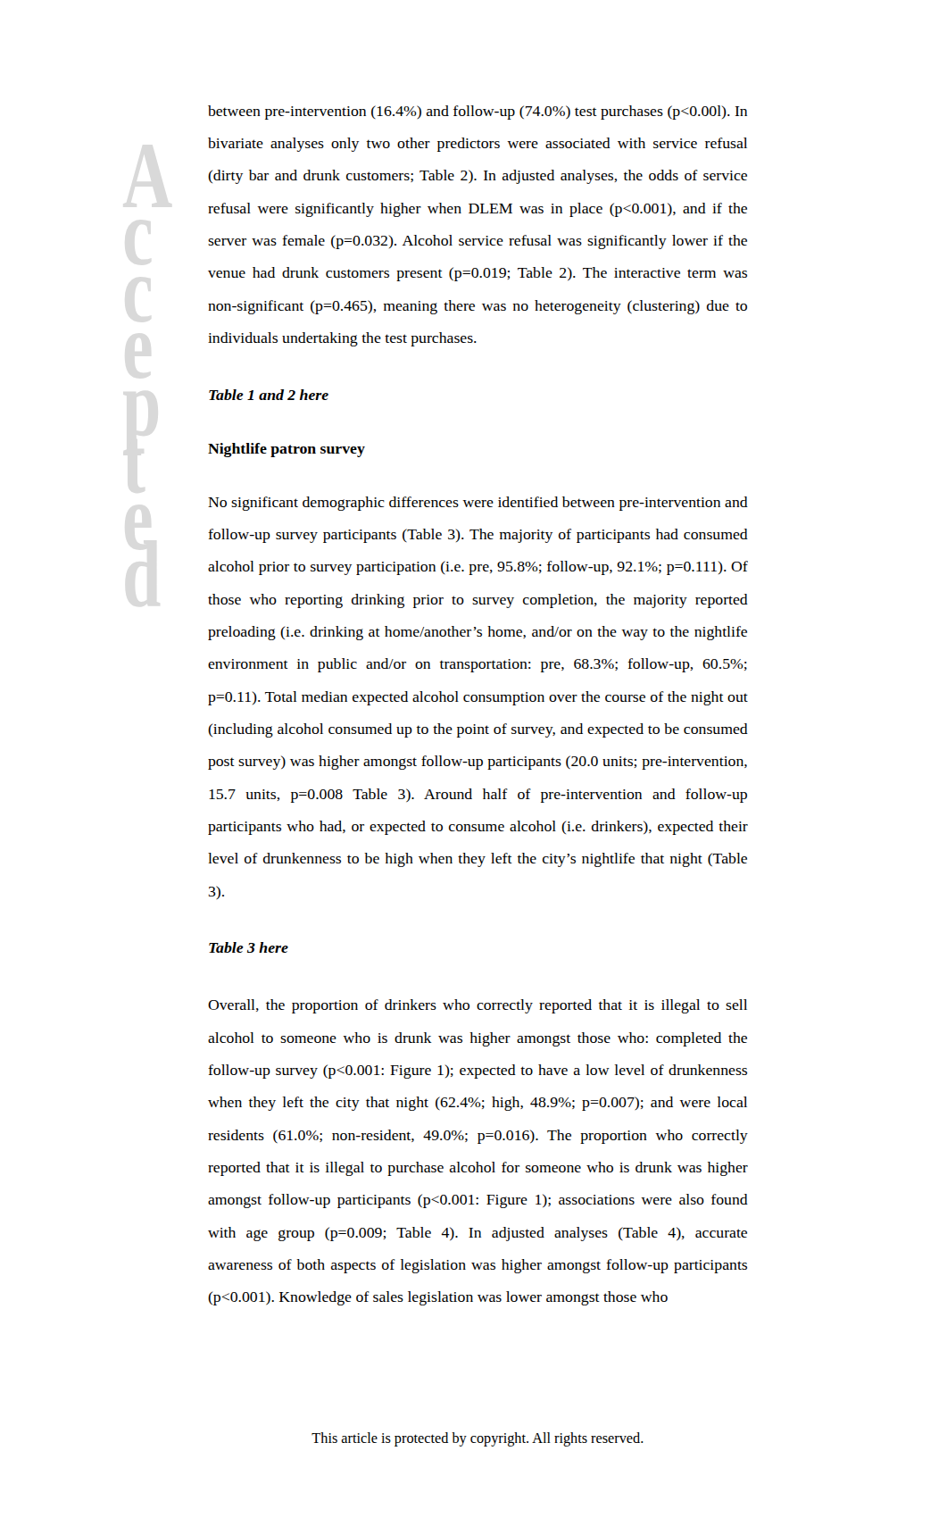A c c e p t e d
between pre-intervention (16.4%) and follow-up (74.0%) test purchases (p<0.00l). In bivariate analyses only two other predictors were associated with service refusal (dirty bar and drunk customers; Table 2). In adjusted analyses, the odds of service refusal were significantly higher when DLEM was in place (p<0.001), and if the server was female (p=0.032). Alcohol service refusal was significantly lower if the venue had drunk customers present (p=0.019; Table 2). The interactive term was non-significant (p=0.465), meaning there was no heterogeneity (clustering) due to individuals undertaking the test purchases.
Table 1 and 2 here
Nightlife patron survey
No significant demographic differences were identified between pre-intervention and follow-up survey participants (Table 3). The majority of participants had consumed alcohol prior to survey participation (i.e. pre, 95.8%; follow-up, 92.1%; p=0.111). Of those who reporting drinking prior to survey completion, the majority reported preloading (i.e. drinking at home/another’s home, and/or on the way to the nightlife environment in public and/or on transportation: pre, 68.3%; follow-up, 60.5%; p=0.11). Total median expected alcohol consumption over the course of the night out (including alcohol consumed up to the point of survey, and expected to be consumed post survey) was higher amongst follow-up participants (20.0 units; pre-intervention, 15.7 units, p=0.008 Table 3). Around half of pre-intervention and follow-up participants who had, or expected to consume alcohol (i.e. drinkers), expected their level of drunkenness to be high when they left the city’s nightlife that night (Table 3).
Table 3 here
Overall, the proportion of drinkers who correctly reported that it is illegal to sell alcohol to someone who is drunk was higher amongst those who: completed the follow-up survey (p<0.001: Figure 1); expected to have a low level of drunkenness when they left the city that night (62.4%; high, 48.9%; p=0.007); and were local residents (61.0%; non-resident, 49.0%; p=0.016). The proportion who correctly reported that it is illegal to purchase alcohol for someone who is drunk was higher amongst follow-up participants (p<0.001: Figure 1); associations were also found with age group (p=0.009; Table 4). In adjusted analyses (Table 4), accurate awareness of both aspects of legislation was higher amongst follow-up participants (p<0.001). Knowledge of sales legislation was lower amongst those who
This article is protected by copyright. All rights reserved.